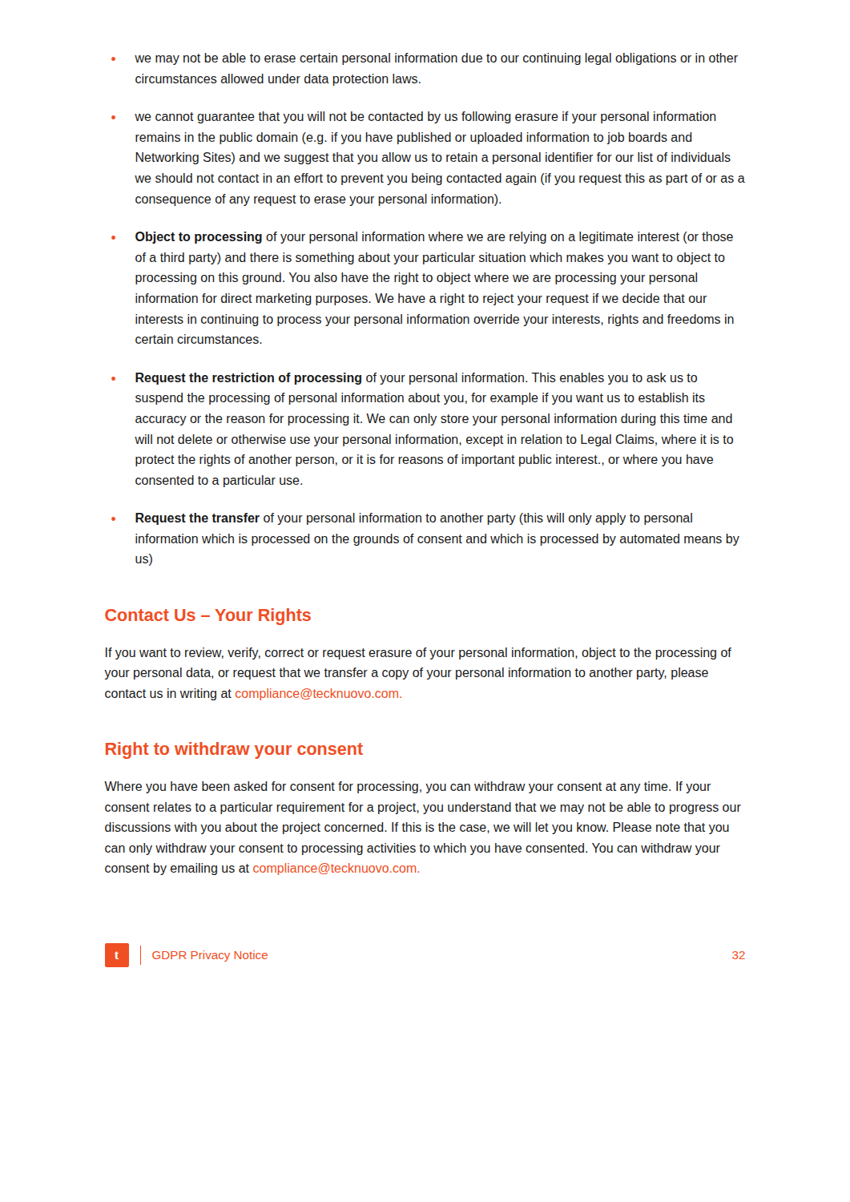we may not be able to erase certain personal information due to our continuing legal obligations or in other circumstances allowed under data protection laws.
we cannot guarantee that you will not be contacted by us following erasure if your personal information remains in the public domain (e.g. if you have published or uploaded information to job boards and Networking Sites) and we suggest that you allow us to retain a personal identifier for our list of individuals we should not contact in an effort to prevent you being contacted again (if you request this as part of or as a consequence of any request to erase your personal information).
Object to processing of your personal information where we are relying on a legitimate interest (or those of a third party) and there is something about your particular situation which makes you want to object to processing on this ground. You also have the right to object where we are processing your personal information for direct marketing purposes. We have a right to reject your request if we decide that our interests in continuing to process your personal information override your interests, rights and freedoms in certain circumstances.
Request the restriction of processing of your personal information. This enables you to ask us to suspend the processing of personal information about you, for example if you want us to establish its accuracy or the reason for processing it. We can only store your personal information during this time and will not delete or otherwise use your personal information, except in relation to Legal Claims, where it is to protect the rights of another person, or it is for reasons of important public interest., or where you have consented to a particular use.
Request the transfer of your personal information to another party (this will only apply to personal information which is processed on the grounds of consent and which is processed by automated means by us)
Contact Us – Your Rights
If you want to review, verify, correct or request erasure of your personal information, object to the processing of your personal data, or request that we transfer a copy of your personal information to another party, please contact us in writing at compliance@tecknuovo.com.
Right to withdraw your consent
Where you have been asked for consent for processing, you can withdraw your consent at any time. If your consent relates to a particular requirement for a project, you understand that we may not be able to progress our discussions with you about the project concerned. If this is the case, we will let you know. Please note that you can only withdraw your consent to processing activities to which you have consented. You can withdraw your consent by emailing us at compliance@tecknuovo.com.
t
GDPR Privacy Notice
32